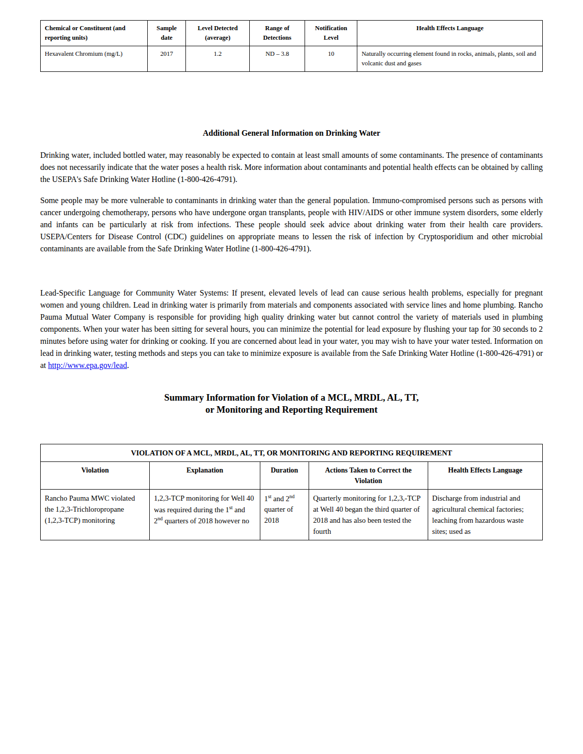| Chemical or Constituent (and reporting units) | Sample date | Level Detected (average) | Range of Detections | Notification Level | Health Effects Language |
| --- | --- | --- | --- | --- | --- |
| Hexavalent Chromium (mg/L) | 2017 | 1.2 | ND – 3.8 | 10 | Naturally occurring element found in rocks, animals, plants, soil and volcanic dust and gases |
Additional General Information on Drinking Water
Drinking water, included bottled water, may reasonably be expected to contain at least small amounts of some contaminants. The presence of contaminants does not necessarily indicate that the water poses a health risk. More information about contaminants and potential health effects can be obtained by calling the USEPA's Safe Drinking Water Hotline (1-800-426-4791).
Some people may be more vulnerable to contaminants in drinking water than the general population. Immuno-compromised persons such as persons with cancer undergoing chemotherapy, persons who have undergone organ transplants, people with HIV/AIDS or other immune system disorders, some elderly and infants can be particularly at risk from infections. These people should seek advice about drinking water from their health care providers. USEPA/Centers for Disease Control (CDC) guidelines on appropriate means to lessen the risk of infection by Cryptosporidium and other microbial contaminants are available from the Safe Drinking Water Hotline (1-800-426-4791).
Lead-Specific Language for Community Water Systems: If present, elevated levels of lead can cause serious health problems, especially for pregnant women and young children. Lead in drinking water is primarily from materials and components associated with service lines and home plumbing. Rancho Pauma Mutual Water Company is responsible for providing high quality drinking water but cannot control the variety of materials used in plumbing components. When your water has been sitting for several hours, you can minimize the potential for lead exposure by flushing your tap for 30 seconds to 2 minutes before using water for drinking or cooking. If you are concerned about lead in your water, you may wish to have your water tested. Information on lead in drinking water, testing methods and steps you can take to minimize exposure is available from the Safe Drinking Water Hotline (1-800-426-4791) or at http://www.epa.gov/lead.
Summary Information for Violation of a MCL, MRDL, AL, TT,
or Monitoring and Reporting Requirement
VIOLATION OF A MCL, MRDL, AL, TT, OR MONITORING AND REPORTING REQUIREMENT
| Violation | Explanation | Duration | Actions Taken to Correct the Violation | Health Effects Language |
| --- | --- | --- | --- | --- |
| Rancho Pauma MWC violated the 1,2,3-Trichloropropane (1,2,3-TCP) monitoring | 1,2,3-TCP monitoring for Well 40 was required during the 1 st and 2 nd quarters of 2018 however no | 1 st and 2 nd quarter of 2018 | Quarterly monitoring for 1,2,3,-TCP at Well 40 began the third quarter of 2018 and has also been tested the fourth | Discharge from industrial and agricultural chemical factories; leaching from hazardous waste sites; used as |